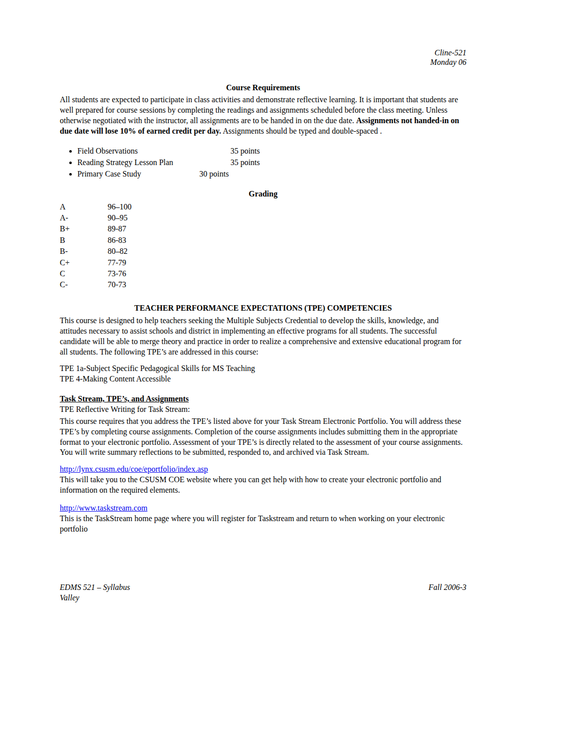Cline-521
Monday 06
Course Requirements
All students are expected to participate in class activities and demonstrate reflective learning. It is important that students are well prepared for course sessions by completing the readings and assignments scheduled before the class meeting. Unless otherwise negotiated with the instructor, all assignments are to be handed in on the due date. Assignments not handed-in on due date will lose 10% of earned credit per day. Assignments should be typed and double-spaced .
Field Observations 35 points
Reading Strategy Lesson Plan 35 points
Primary Case Study 30 points
Grading
| A | 96–100 |
| A- | 90–95 |
| B+ | 89-87 |
| B | 86-83 |
| B- | 80–82 |
| C+ | 77-79 |
| C | 73-76 |
| C- | 70-73 |
TEACHER PERFORMANCE EXPECTATIONS (TPE) COMPETENCIES
This course is designed to help teachers seeking the Multiple Subjects Credential to develop the skills, knowledge, and attitudes necessary to assist schools and district in implementing an effective programs for all students. The successful candidate will be able to merge theory and practice in order to realize a comprehensive and extensive educational program for all students. The following TPE’s are addressed in this course:
TPE 1a-Subject Specific Pedagogical Skills for MS Teaching
TPE 4-Making Content Accessible
Task Stream, TPE’s, and Assignments
TPE Reflective Writing for Task Stream:
This course requires that you address the TPE’s listed above for your Task Stream Electronic Portfolio. You will address these TPE’s by completing course assignments. Completion of the course assignments includes submitting them in the appropriate format to your electronic portfolio. Assessment of your TPE’s is directly related to the assessment of your course assignments. You will write summary reflections to be submitted, responded to, and archived via Task Stream.
http://lynx.csusm.edu/coe/eportfolio/index.asp
This will take you to the CSUSM COE website where you can get help with how to create your electronic portfolio and information on the required elements.
http://www.taskstream.com
This is the TaskStream home page where you will register for Taskstream and return to when working on your electronic portfolio
EDMS 521 – Syllabus
Valley
Fall 2006-3